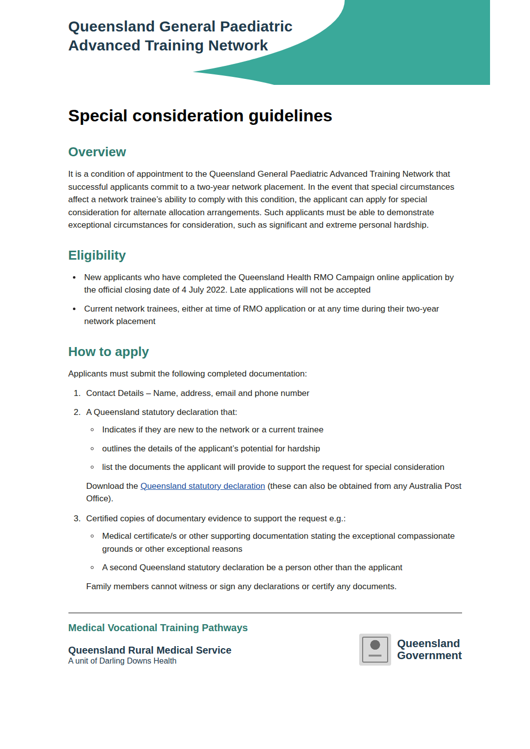Queensland General Paediatric
Advanced Training Network
Special consideration guidelines
Overview
It is a condition of appointment to the Queensland General Paediatric Advanced Training Network that successful applicants commit to a two-year network placement. In the event that special circumstances affect a network trainee’s ability to comply with this condition, the applicant can apply for special consideration for alternate allocation arrangements. Such applicants must be able to demonstrate exceptional circumstances for consideration, such as significant and extreme personal hardship.
Eligibility
New applicants who have completed the Queensland Health RMO Campaign online application by the official closing date of 4 July 2022. Late applications will not be accepted
Current network trainees, either at time of RMO application or at any time during their two-year network placement
How to apply
Applicants must submit the following completed documentation:
Contact Details – Name, address, email and phone number
A Queensland statutory declaration that:
Indicates if they are new to the network or a current trainee
outlines the details of the applicant’s potential for hardship
list the documents the applicant will provide to support the request for special consideration
Download the Queensland statutory declaration (these can also be obtained from any Australia Post Office).
Certified copies of documentary evidence to support the request e.g.:
Medical certificate/s or other supporting documentation stating the exceptional compassionate grounds or other exceptional reasons
A second Queensland statutory declaration be a person other than the applicant
Family members cannot witness or sign any declarations or certify any documents.
Medical Vocational Training Pathways
Queensland Rural Medical Service A unit of Darling Downs Health
Queensland Government